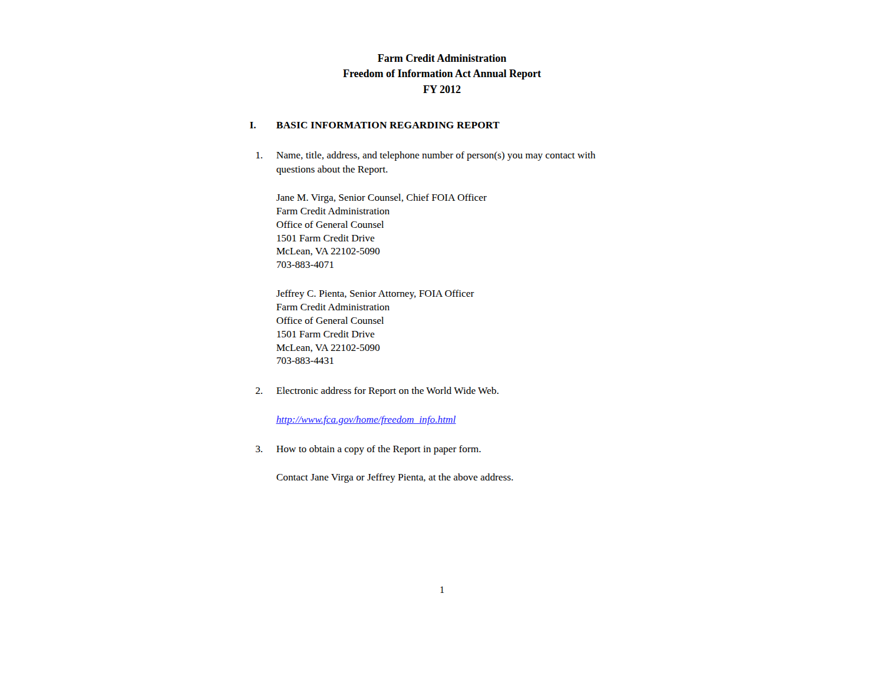Farm Credit Administration Freedom of Information Act Annual Report FY 2012
I.
BASIC INFORMATION REGARDING REPORT
1. Name, title, address, and telephone number of person(s) you may contact with questions about the Report.
Jane M. Virga, Senior Counsel, Chief FOIA Officer
Farm Credit Administration
Office of General Counsel
1501 Farm Credit Drive
McLean, VA 22102-5090
703-883-4071
Jeffrey C. Pienta, Senior Attorney, FOIA Officer
Farm Credit Administration
Office of General Counsel
1501 Farm Credit Drive
McLean, VA 22102-5090
703-883-4431
2. Electronic address for Report on the World Wide Web.
http://www.fca.gov/home/freedom_info.html
3. How to obtain a copy of the Report in paper form.
Contact Jane Virga or Jeffrey Pienta, at the above address.
1